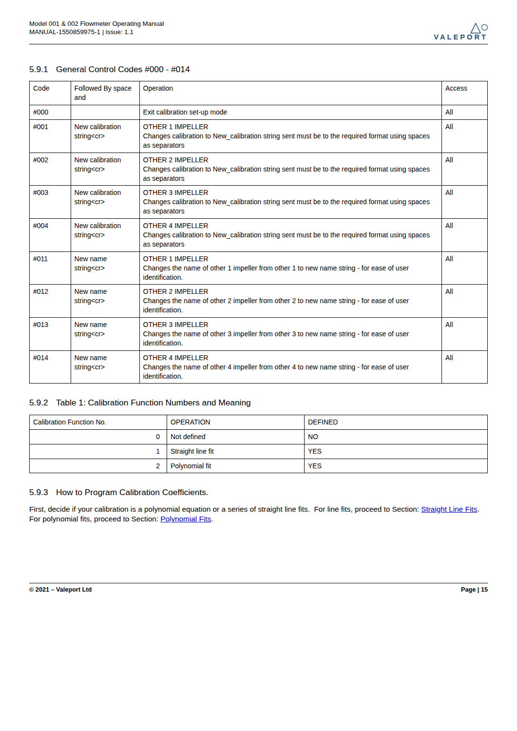Model 001 & 002 Flowmeter Operating Manual
MANUAL-1550859975-1 | issue: 1.1
△○
VALEPORT
5.9.1 General Control Codes #000 - #014
| Code | Followed By space and | Operation | Access |
| --- | --- | --- | --- |
| #000 | | Exit calibration set-up mode | All |
| #001 | New calibration string<cr> | OTHER 1 IMPELLER Changes calibration to New_calibration string sent must be to the required format using spaces as separators | All |
| #002 | New calibration string<cr> | OTHER 2 IMPELLER Changes calibration to New_calibration string sent must be to the required format using spaces as separators | All |
| #003 | New calibration string<cr> | OTHER 3 IMPELLER Changes calibration to New_calibration string sent must be to the required format using spaces as separators | All |
| #004 | New calibration string<cr> | OTHER 4 IMPELLER Changes calibration to New_calibration string sent must be to the required format using spaces as separators | All |
| #011 | New name string<cr> | OTHER 1 IMPELLER Changes the name of other 1 impeller from other 1 to new name string - for ease of user identification. | All |
| #012 | New name string<cr> | OTHER 2 IMPELLER Changes the name of other 2 impeller from other 2 to new name string - for ease of user identification. | All |
| #013 | New name string<cr> | OTHER 3 IMPELLER Changes the name of other 3 impeller from other 3 to new name string - for ease of user identification. | All |
| #014 | New name string<cr> | OTHER 4 IMPELLER Changes the name of other 4 impeller from other 4 to new name string - for ease of user identification. | All |
5.9.2 Table 1: Calibration Function Numbers and Meaning
| Calibration Function No. | OPERATION | DEFINED |
| --- | --- | --- |
| 0 | Not defined | NO |
| 1 | Straight line fit | YES |
| 2 | Polynomial fit | YES |
5.9.3 How to Program Calibration Coefficients.
First, decide if your calibration is a polynomial equation or a series of straight line fits. For line fits, proceed to Section: Straight Line Fits. For polynomial fits, proceed to Section: Polynomial Fits.
© 2021 – Valeport Ltd
Page | 15